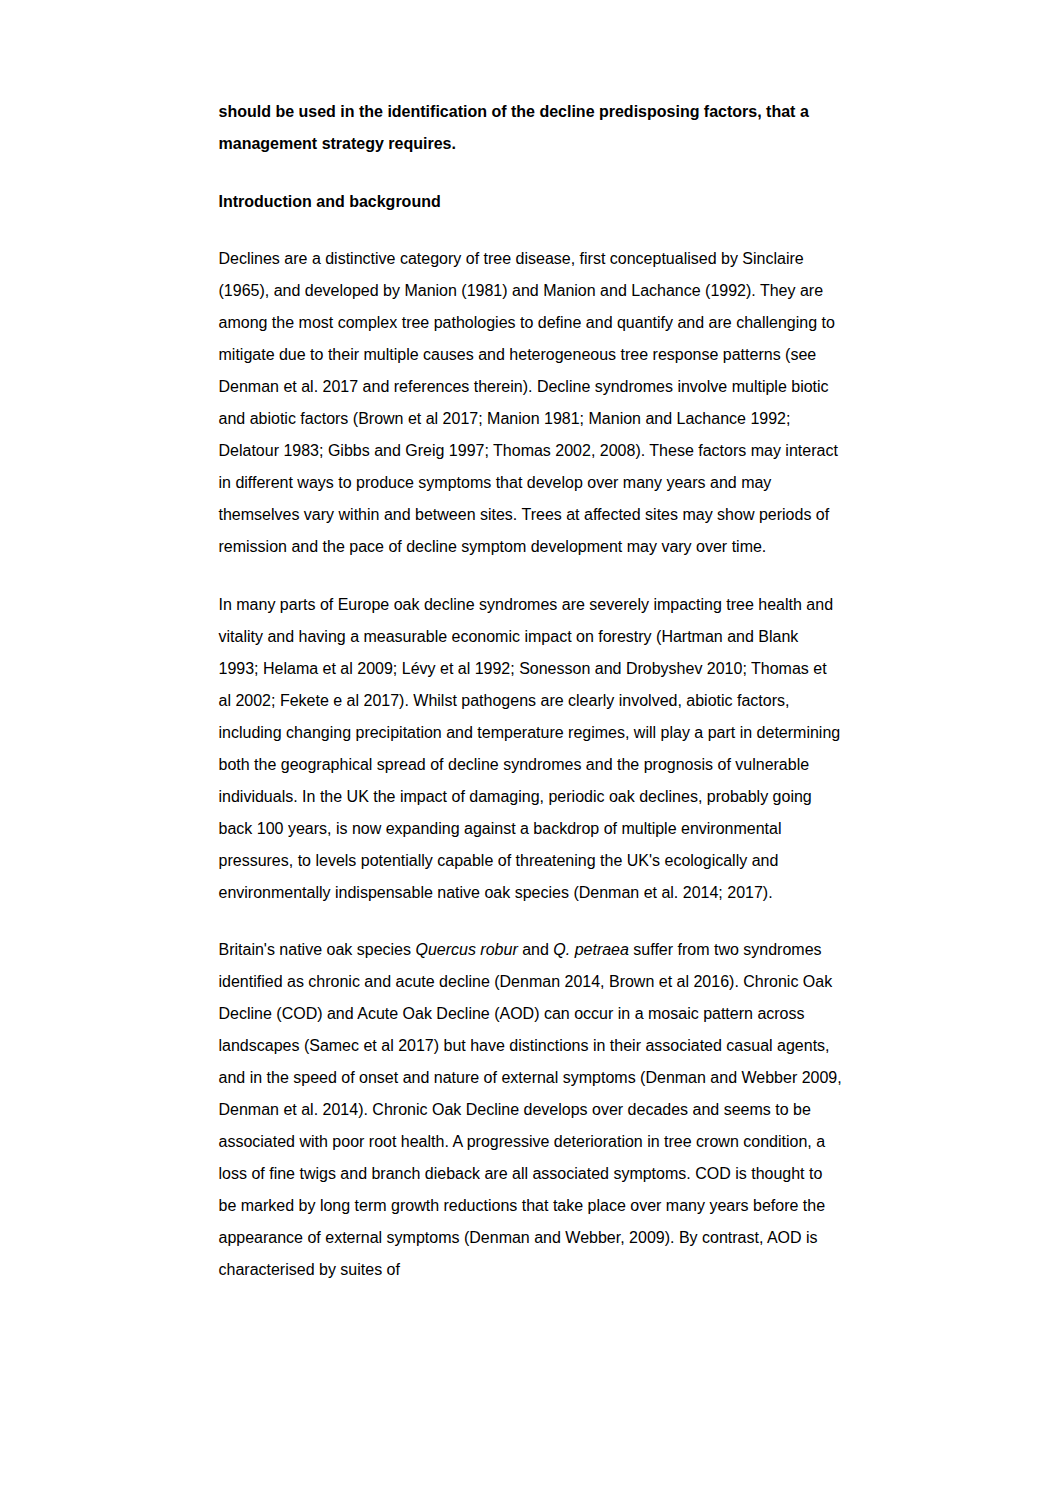should be used in the identification of the decline predisposing factors, that a management strategy requires.
Introduction and background
Declines are a distinctive category of tree disease, first conceptualised by Sinclaire (1965), and developed by Manion (1981) and Manion and Lachance (1992). They are among the most complex tree pathologies to define and quantify and are challenging to mitigate due to their multiple causes and heterogeneous tree response patterns (see Denman et al. 2017 and references therein). Decline syndromes involve multiple biotic and abiotic factors (Brown et al 2017; Manion 1981; Manion and Lachance 1992; Delatour 1983; Gibbs and Greig 1997; Thomas 2002, 2008). These factors may interact in different ways to produce symptoms that develop over many years and may themselves vary within and between sites. Trees at affected sites may show periods of remission and the pace of decline symptom development may vary over time.
In many parts of Europe oak decline syndromes are severely impacting tree health and vitality and having a measurable economic impact on forestry (Hartman and Blank 1993; Helama et al 2009; Lévy et al 1992; Sonesson and Drobyshev 2010; Thomas et al 2002; Fekete e al 2017). Whilst pathogens are clearly involved, abiotic factors, including changing precipitation and temperature regimes, will play a part in determining both the geographical spread of decline syndromes and the prognosis of vulnerable individuals. In the UK the impact of damaging, periodic oak declines, probably going back 100 years, is now expanding against a backdrop of multiple environmental pressures, to levels potentially capable of threatening the UK's ecologically and environmentally indispensable native oak species (Denman et al. 2014; 2017).
Britain's native oak species Quercus robur and Q. petraea suffer from two syndromes identified as chronic and acute decline (Denman 2014, Brown et al 2016). Chronic Oak Decline (COD) and Acute Oak Decline (AOD) can occur in a mosaic pattern across landscapes (Samec et al 2017) but have distinctions in their associated casual agents, and in the speed of onset and nature of external symptoms (Denman and Webber 2009, Denman et al. 2014). Chronic Oak Decline develops over decades and seems to be associated with poor root health. A progressive deterioration in tree crown condition, a loss of fine twigs and branch dieback are all associated symptoms. COD is thought to be marked by long term growth reductions that take place over many years before the appearance of external symptoms (Denman and Webber, 2009). By contrast, AOD is characterised by suites of